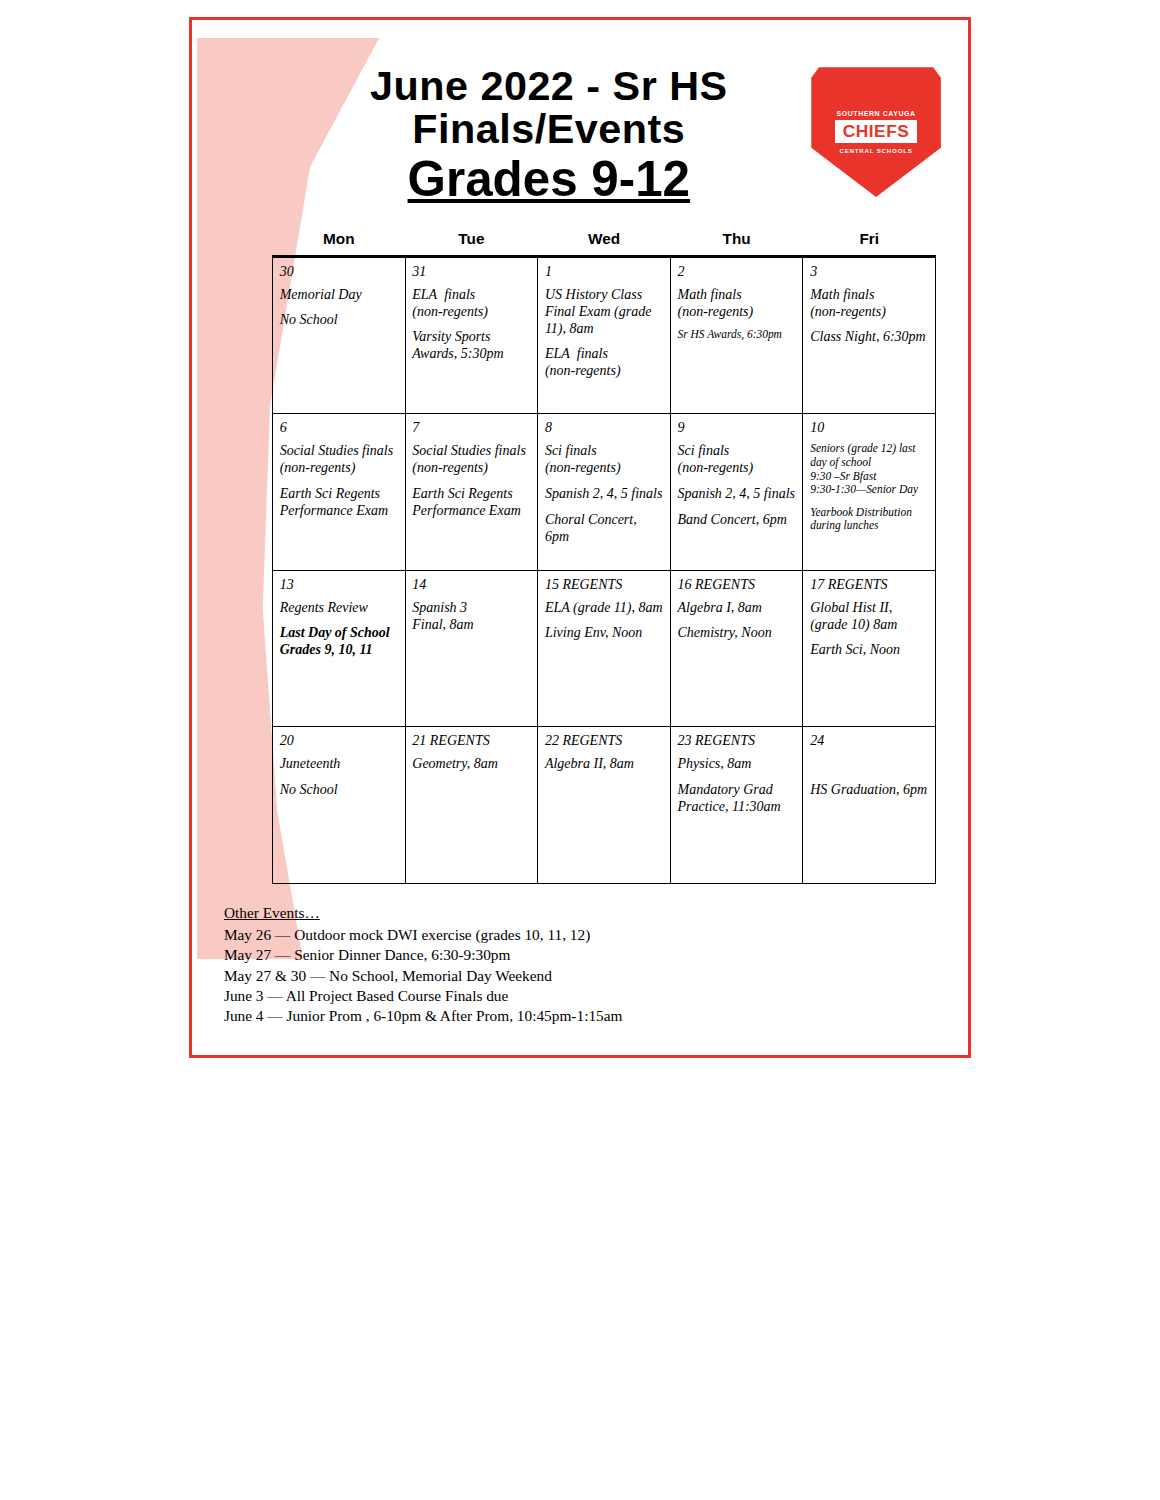June 2022 - Sr HS
Finals/Events
Grades 9-12
Southern Cayuga
CHIEFS
Central Schools
| Mon | Tue | Wed | Thu | Fri |
| --- | --- | --- | --- | --- |
| 30 Memorial Day No School | 31 ELA finals (non-regents) Varsity Sports Awards, 5:30pm | 1 US History Class Final Exam (grade 11), 8am ELA finals (non-regents) | 2 Math finals (non-regents) Sr HS Awards, 6:30pm | 3 Math finals (non-regents) Class Night, 6:30pm |
| 6 Social Studies finals (non-regents) Earth Sci Regents Performance Exam | 7 Social Studies finals (non-regents) Earth Sci Regents Performance Exam | 8 Sci finals (non-regents) Spanish 2, 4, 5 finals Choral Concert, 6pm | 9 Sci finals (non-regents) Spanish 2, 4, 5 finals Band Concert, 6pm | 10 Seniors (grade 12) last day of school 9:30 –Sr Bfast 9:30-1:30—Senior Day Yearbook Distribution during lunches |
| 13 Regents Review Last Day of School Grades 9, 10, 11 | 14 Spanish 3 Final, 8am | 15 REGENTS ELA (grade 11), 8am Living Env, Noon | 16 REGENTS Algebra I, 8am Chemistry, Noon | 17 REGENTS Global Hist II, (grade 10) 8am Earth Sci, Noon |
| 20 Juneteenth No School | 21 REGENTS Geometry, 8am | 22 REGENTS Algebra II, 8am | 23 REGENTS Physics, 8am Mandatory Grad Practice, 11:30am | 24 HS Graduation, 6pm |
Other Events…
May 26 — Outdoor mock DWI exercise (grades 10, 11, 12)
May 27 — Senior Dinner Dance, 6:30-9:30pm
May 27 & 30 — No School, Memorial Day Weekend
June 3 — All Project Based Course Finals due
June 4 — Junior Prom , 6-10pm & After Prom, 10:45pm-1:15am